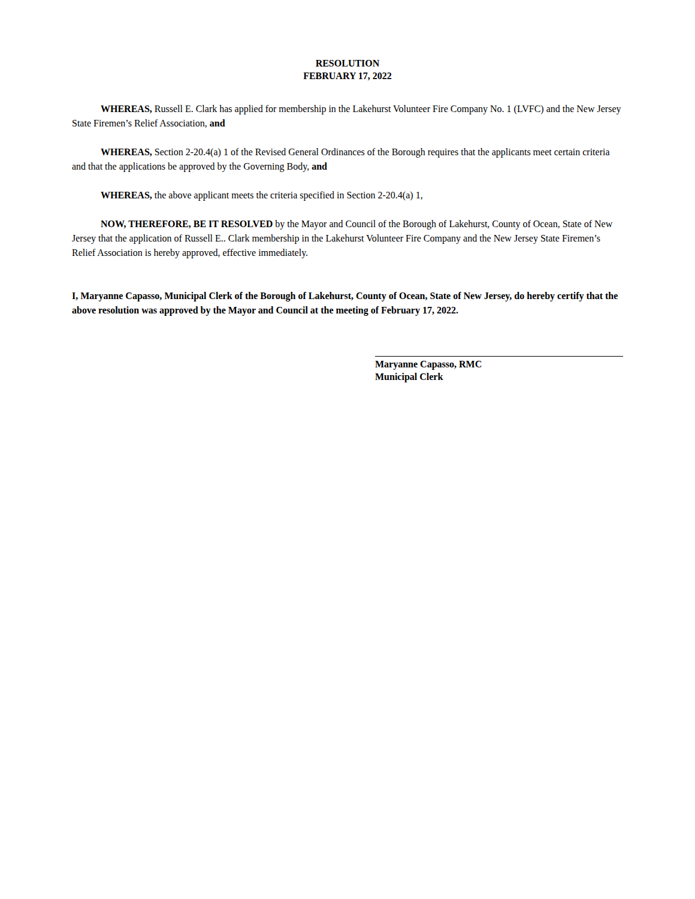RESOLUTION
FEBRUARY 17, 2022
WHEREAS, Russell E. Clark has applied for membership in the Lakehurst Volunteer Fire Company No. 1 (LVFC) and the New Jersey State Firemen’s Relief Association, and
WHEREAS, Section 2-20.4(a) 1 of the Revised General Ordinances of the Borough requires that the applicants meet certain criteria and that the applications be approved by the Governing Body, and
WHEREAS, the above applicant meets the criteria specified in Section 2-20.4(a) 1,
NOW, THEREFORE, BE IT RESOLVED by the Mayor and Council of the Borough of Lakehurst, County of Ocean, State of New Jersey that the application of Russell E.. Clark membership in the Lakehurst Volunteer Fire Company and the New Jersey State Firemen’s Relief Association is hereby approved, effective immediately.
I, Maryanne Capasso, Municipal Clerk of the Borough of Lakehurst, County of Ocean, State of New Jersey, do hereby certify that the above resolution was approved by the Mayor and Council at the meeting of February 17, 2022.
Maryanne Capasso, RMC
Municipal Clerk